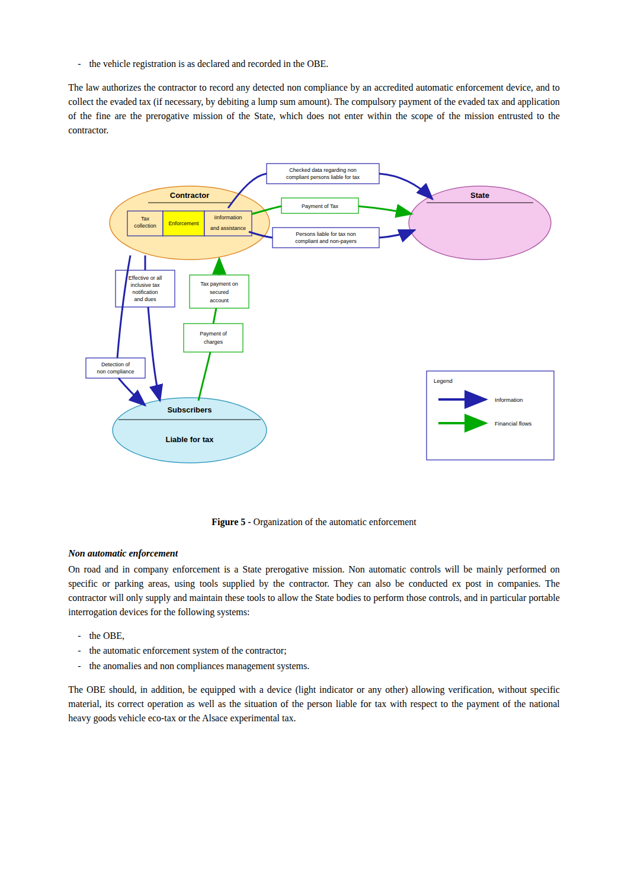the vehicle registration is as declared and recorded in the OBE.
The law authorizes the contractor to record any detected non compliance by an accredited automatic enforcement device, and to collect the evaded tax (if necessary, by debiting a lump sum amount). The compulsory payment of the evaded tax and application of the fine are the prerogative mission of the State, which does not enter within the scope of the mission entrusted to the contractor.
Contractor Tax collection Enforcement iInformation and assistance ​ ​ State Checked data regarding non compliant persons liable for tax Payment of Tax Persons liable for tax non compliant and non-payers Effective or all inclusive tax notification and dues Tax payment on secured account Payment of charges Detection of non compliance Subscribers Liable for tax Legend Information Financial flows
Figure 5 - Organization of the automatic enforcement
Non automatic enforcement
On road and in company enforcement is a State prerogative mission. Non automatic controls will be mainly performed on specific or parking areas, using tools supplied by the contractor. They can also be conducted ex post in companies. The contractor will only supply and maintain these tools to allow the State bodies to perform those controls, and in particular portable interrogation devices for the following systems:
the OBE,
the automatic enforcement system of the contractor;
the anomalies and non compliances management systems.
The OBE should, in addition, be equipped with a device (light indicator or any other) allowing verification, without specific material, its correct operation as well as the situation of the person liable for tax with respect to the payment of the national heavy goods vehicle eco-tax or the Alsace experimental tax.